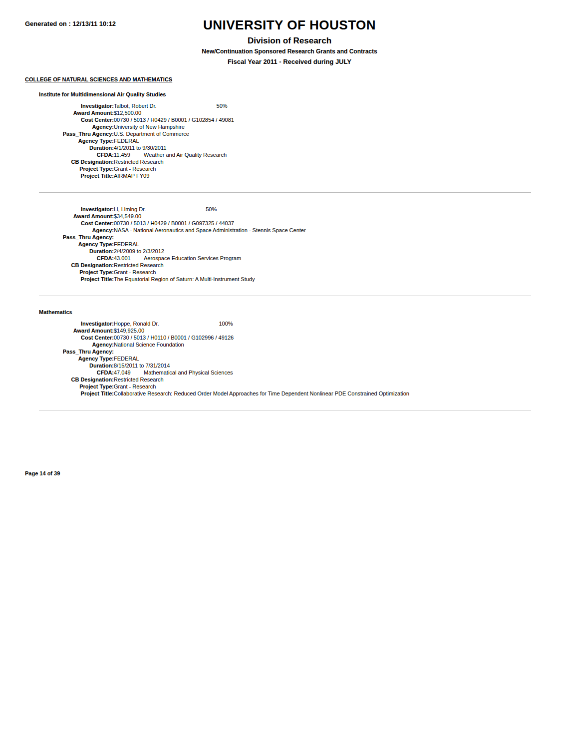Generated on : 12/13/11 10:12
UNIVERSITY OF HOUSTON
Division of Research
New/Continuation Sponsored Research Grants and Contracts
Fiscal Year 2011 - Received during JULY
COLLEGE OF NATURAL SCIENCES AND MATHEMATICS
Institute for Multidimensional Air Quality Studies
| Investigator: | Talbot, Robert Dr. 50% |
| Award Amount: | $12,500.00 |
| Cost Center: | 00730 / 5013 / H0429 / B0001 / G102854 / 49081 |
| Agency: | University of New Hampshire |
| Pass_Thru Agency: | U.S. Department of Commerce |
| Agency Type: | FEDERAL |
| Duration: | 4/1/2011 to 9/30/2011 |
| CFDA: | 11.459 Weather and Air Quality Research |
| CB Designation: | Restricted Research |
| Project Type: | Grant - Research |
| Project Title: | AIRMAP FY09 |
| Investigator: | Li, Liming Dr. 50% |
| Award Amount: | $34,549.00 |
| Cost Center: | 00730 / 5013 / H0429 / B0001 / G097325 / 44037 |
| Agency: | NASA - National Aeronautics and Space Administration - Stennis Space Center |
| Pass_Thru Agency: | |
| Agency Type: | FEDERAL |
| Duration: | 2/4/2009 to 2/3/2012 |
| CFDA: | 43.001 Aerospace Education Services Program |
| CB Designation: | Restricted Research |
| Project Type: | Grant - Research |
| Project Title: | The Equatorial Region of Saturn: A Multi-Instrument Study |
Mathematics
| Investigator: | Hoppe, Ronald Dr. 100% |
| Award Amount: | $149,925.00 |
| Cost Center: | 00730 / 5013 / H0110 / B0001 / G102996 / 49126 |
| Agency: | National Science Foundation |
| Pass_Thru Agency: | |
| Agency Type: | FEDERAL |
| Duration: | 8/15/2011 to 7/31/2014 |
| CFDA: | 47.049 Mathematical and Physical Sciences |
| CB Designation: | Restricted Research |
| Project Type: | Grant - Research |
| Project Title: | Collaborative Research: Reduced Order Model Approaches for Time Dependent Nonlinear PDE Constrained Optimization |
Page 14 of 39